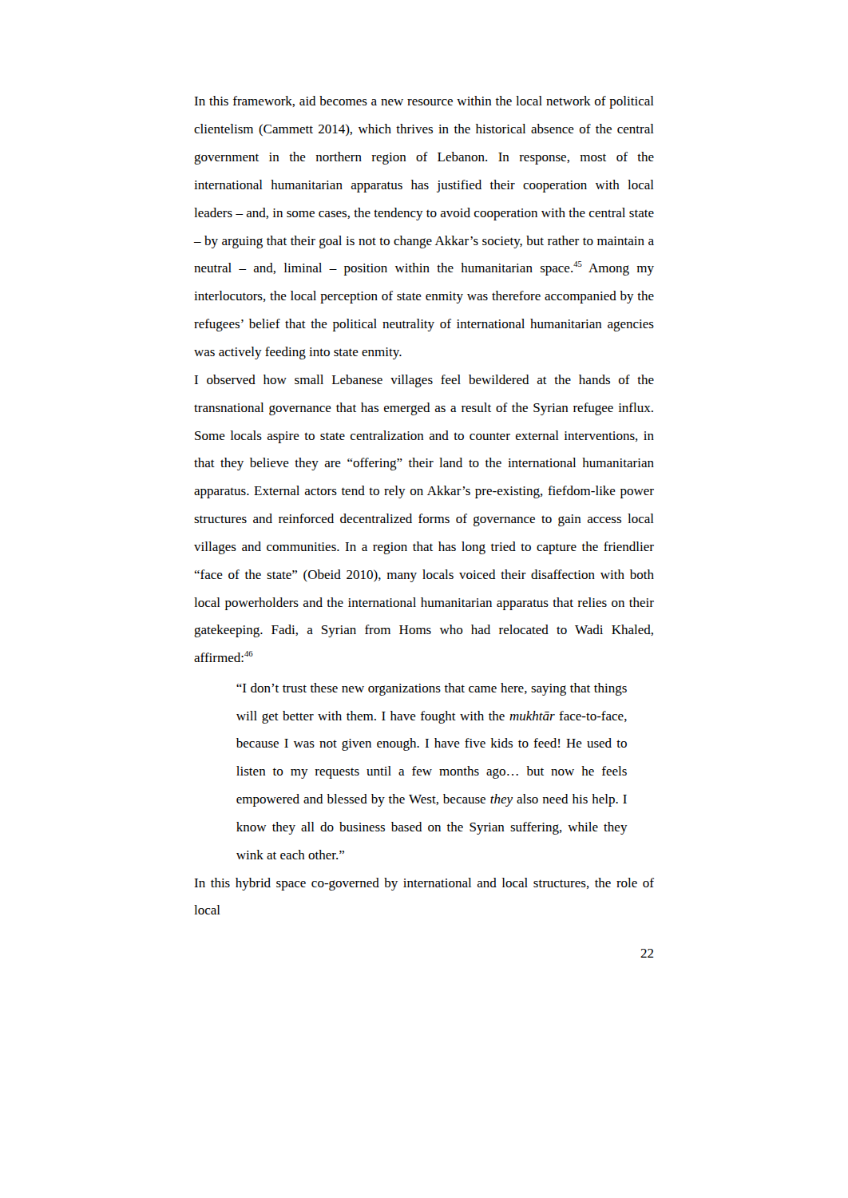In this framework, aid becomes a new resource within the local network of political clientelism (Cammett 2014), which thrives in the historical absence of the central government in the northern region of Lebanon. In response, most of the international humanitarian apparatus has justified their cooperation with local leaders – and, in some cases, the tendency to avoid cooperation with the central state – by arguing that their goal is not to change Akkar’s society, but rather to maintain a neutral – and, liminal – position within the humanitarian space.45 Among my interlocutors, the local perception of state enmity was therefore accompanied by the refugees’ belief that the political neutrality of international humanitarian agencies was actively feeding into state enmity.
I observed how small Lebanese villages feel bewildered at the hands of the transnational governance that has emerged as a result of the Syrian refugee influx. Some locals aspire to state centralization and to counter external interventions, in that they believe they are “offering” their land to the international humanitarian apparatus. External actors tend to rely on Akkar’s pre-existing, fiefdom-like power structures and reinforced decentralized forms of governance to gain access local villages and communities. In a region that has long tried to capture the friendlier “face of the state” (Obeid 2010), many locals voiced their disaffection with both local powerholders and the international humanitarian apparatus that relies on their gatekeeping. Fadi, a Syrian from Homs who had relocated to Wadi Khaled, affirmed:46
“I don’t trust these new organizations that came here, saying that things will get better with them. I have fought with the mukhtār face-to-face, because I was not given enough. I have five kids to feed! He used to listen to my requests until a few months ago… but now he feels empowered and blessed by the West, because they also need his help. I know they all do business based on the Syrian suffering, while they wink at each other.”
In this hybrid space co-governed by international and local structures, the role of local
22